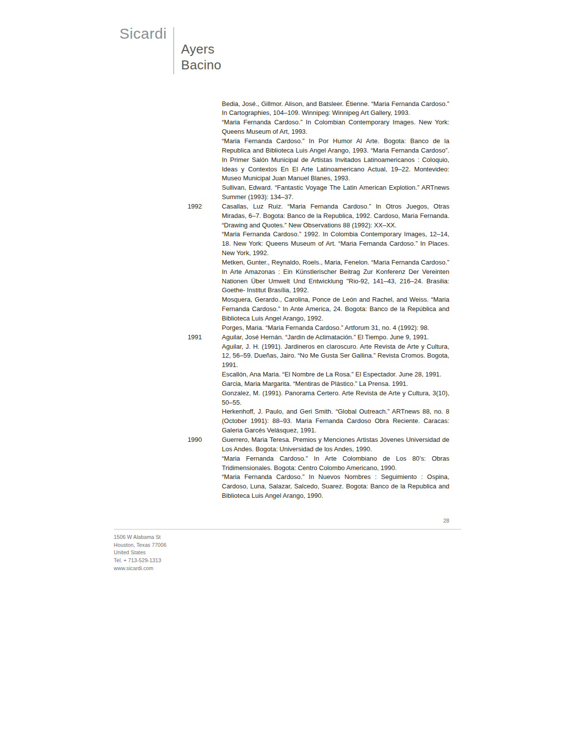Sicardi
Ayers
Bacino
Bedia, José., Gillmor. Alison, and Batsleer. Étienne. “Maria Fernanda Cardoso.” In Cartographies, 104–109. Winnipeg: Winnipeg Art Gallery, 1993.
“Maria Fernanda Cardoso.” In Colombian Contemporary Images. New York: Queens Museum of Art, 1993.
“Maria Fernanda Cardoso.” In Por Humor Al Arte. Bogota: Banco de la Republica and Biblioteca Luis Angel Arango, 1993. “Maria Fernanda Cardoso”. In Primer Salón Municipal de Artistas Invitados Latinoamericanos : Coloquio, Ideas y Contextos En El Arte Latinoamericano Actual, 19–22. Montevideo: Museo Municipal Juan Manuel Blanes, 1993.
Sullivan, Edward. “Fantastic Voyage The Latin American Explotion.” ARTnews Summer (1993): 134–37.
1992
Casallas, Luz Ruiz. “Maria Fernanda Cardoso.” In Otros Juegos, Otras Miradas, 6–7. Bogota: Banco de la Republica, 1992. Cardoso, Maria Fernanda. “Drawing and Quotes.” New Observations 88 (1992): XX–XX.
“Maria Fernanda Cardoso.” 1992. In Colombia Contemporary Images, 12–14, 18. New York: Queens Museum of Art. “Maria Fernanda Cardoso.” In Places. New York, 1992.
Metken, Gunter., Reynaldo, Roels., Maria, Fenelon. “Maria Fernanda Cardoso.” In Arte Amazonas : Ein Künstlerischer Beitrag Zur Konferenz Der Vereinten Nationen Über Umwelt Und Entwicklung "Rio-92, 141–43, 216–24. Brasilia: Goethe- Institut Brasília, 1992.
Mosquera, Gerardo., Carolina, Ponce de León and Rachel, and Weiss. “Maria Fernanda Cardoso.” In Ante America, 24. Bogota: Banco de la República and Biblioteca Luis Angel Arango, 1992.
Porges, Maria. “Maria Fernanda Cardoso.” Artforum 31, no. 4 (1992): 98.
1991
Aguilar, José Hernán. “Jardin de Aclimatación.” El Tiempo. June 9, 1991.
Aguilar, J. H. (1991). Jardineros en claroscuro. Arte Revista de Arte y Cultura, 12, 56–59. Dueñas, Jairo. “No Me Gusta Ser Gallina.” Revista Cromos. Bogota, 1991.
Escallón, Ana Maria. “El Nombre de La Rosa.” El Espectador. June 28, 1991.
Garcia, Maria Margarita. “Mentiras de Plástico.” La Prensa. 1991.
Gonzalez, M. (1991). Panorama Certero. Arte Revista de Arte y Cultura, 3(10), 50–55.
Herkenhoff, J. Paulo, and Geri Smith. “Global Outreach.” ARTnews 88, no. 8 (October 1991): 88–93. Maria Fernanda Cardoso Obra Reciente. Caracas: Galeria Garcés Velásquez, 1991.
1990
Guerrero, Maria Teresa. Premios y Menciones Artistas Jóvenes Universidad de Los Andes. Bogota: Universidad de los Andes, 1990.
“Maria Fernanda Cardoso.” In Arte Colombiano de Los 80’s: Obras Tridimensionales. Bogota: Centro Colombo Americano, 1990.
“Maria Fernanda Cardoso.” In Nuevos Nombres : Seguimiento : Ospina, Cardoso, Luna, Salazar, Salcedo, Suarez. Bogota: Banco de la Republica and Biblioteca Luis Angel Arango, 1990.
28
1506 W Alabama St
Houston, Texas 77006
United States
Tel. + 713-529-1313
www.sicardi.com